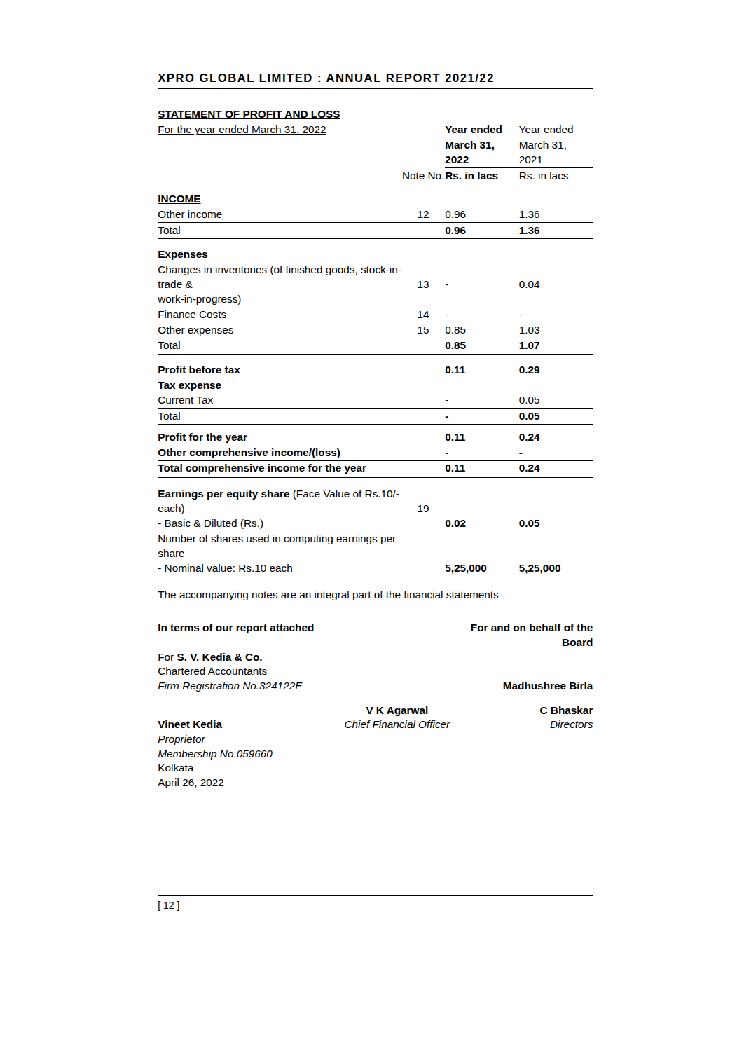XPRO GLOBAL LIMITED : ANNUAL REPORT 2021/22
STATEMENT OF PROFIT AND LOSS
| For the year ended March 31, 2022 | | Year ended | Year ended |
| | | March 31, 2022 | March 31, 2021 |
| | Note No. | Rs. in lacs | Rs. in lacs |
| INCOME | | | |
| Other income | 12 | 0.96 | 1.36 |
| Total | | 0.96 | 1.36 |
| Expenses | | | |
| Changes in inventories (of finished goods, stock-in-trade & | 13 | - | 0.04 |
| work-in-progress) | | | |
| Finance Costs | 14 | - | - |
| Other expenses | 15 | 0.85 | 1.03 |
| Total | | 0.85 | 1.07 |
| Profit before tax | | 0.11 | 0.29 |
| Tax expense | | | |
| Current Tax | | - | 0.05 |
| Total | | - | 0.05 |
| Profit for the year | | 0.11 | 0.24 |
| Other comprehensive income/(loss) | | - | - |
| Total comprehensive income for the year | | 0.11 | 0.24 |
| Earnings per equity share (Face Value of Rs.10/- each) | 19 | | |
| - Basic & Diluted (Rs.) | | 0.02 | 0.05 |
| Number of shares used in computing earnings per share | | | |
| - Nominal value: Rs.10 each | | 5,25,000 | 5,25,000 |
The accompanying notes are an integral part of the financial statements
| In terms of our report attached | | For and on behalf of the Board |
| For S. V. Kedia & Co. | | |
| Chartered Accountants | | |
| Firm Registration No.324122E | | Madhushree Birla |
| | V K Agarwal | C Bhaskar |
| Vineet Kedia | Chief Financial Officer | Directors |
| Proprietor | | |
| Membership No.059660 | | |
| Kolkata | | |
| April 26, 2022 | | |
[ 12 ]